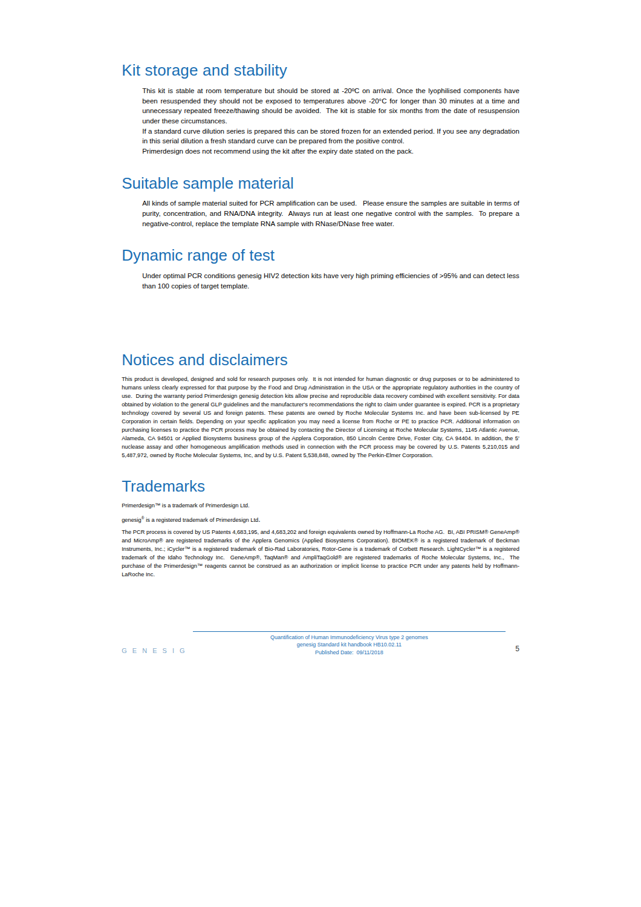Kit storage and stability
This kit is stable at room temperature but should be stored at -20ºC on arrival. Once the lyophilised components have been resuspended they should not be exposed to temperatures above -20°C for longer than 30 minutes at a time and unnecessary repeated freeze/thawing should be avoided. The kit is stable for six months from the date of resuspension under these circumstances.
If a standard curve dilution series is prepared this can be stored frozen for an extended period. If you see any degradation in this serial dilution a fresh standard curve can be prepared from the positive control.
Primerdesign does not recommend using the kit after the expiry date stated on the pack.
Suitable sample material
All kinds of sample material suited for PCR amplification can be used. Please ensure the samples are suitable in terms of purity, concentration, and RNA/DNA integrity. Always run at least one negative control with the samples. To prepare a negative-control, replace the template RNA sample with RNase/DNase free water.
Dynamic range of test
Under optimal PCR conditions genesig HIV2 detection kits have very high priming efficiencies of >95% and can detect less than 100 copies of target template.
Notices and disclaimers
This product is developed, designed and sold for research purposes only. It is not intended for human diagnostic or drug purposes or to be administered to humans unless clearly expressed for that purpose by the Food and Drug Administration in the USA or the appropriate regulatory authorities in the country of use. During the warranty period Primerdesign genesig detection kits allow precise and reproducible data recovery combined with excellent sensitivity. For data obtained by violation to the general GLP guidelines and the manufacturer's recommendations the right to claim under guarantee is expired. PCR is a proprietary technology covered by several US and foreign patents. These patents are owned by Roche Molecular Systems Inc. and have been sub-licensed by PE Corporation in certain fields. Depending on your specific application you may need a license from Roche or PE to practice PCR. Additional information on purchasing licenses to practice the PCR process may be obtained by contacting the Director of Licensing at Roche Molecular Systems, 1145 Atlantic Avenue, Alameda, CA 94501 or Applied Biosystems business group of the Applera Corporation, 850 Lincoln Centre Drive, Foster City, CA 94404. In addition, the 5' nuclease assay and other homogeneous amplification methods used in connection with the PCR process may be covered by U.S. Patents 5,210,015 and 5,487,972, owned by Roche Molecular Systems, Inc, and by U.S. Patent 5,538,848, owned by The Perkin-Elmer Corporation.
Trademarks
Primerdesign™ is a trademark of Primerdesign Ltd.
genesig® is a registered trademark of Primerdesign Ltd.
The PCR process is covered by US Patents 4,683,195, and 4,683,202 and foreign equivalents owned by Hoffmann-La Roche AG. BI, ABI PRISM® GeneAmp® and MicroAmp® are registered trademarks of the Applera Genomics (Applied Biosystems Corporation). BIOMEK® is a registered trademark of Beckman Instruments, Inc.; iCycler™ is a registered trademark of Bio-Rad Laboratories, Rotor-Gene is a trademark of Corbett Research. LightCycler™ is a registered trademark of the Idaho Technology Inc. GeneAmp®, TaqMan® and AmpliTaqGold® are registered trademarks of Roche Molecular Systems, Inc., The purchase of the Primerdesign™ reagents cannot be construed as an authorization or implicit license to practice PCR under any patents held by Hoffmann-LaRoche Inc.
G E N E S I G
Quantification of Human Immunodeficiency Virus type 2 genomes
genesig Standard kit handbook HB10.02.11
Published Date: 09/11/2018
5